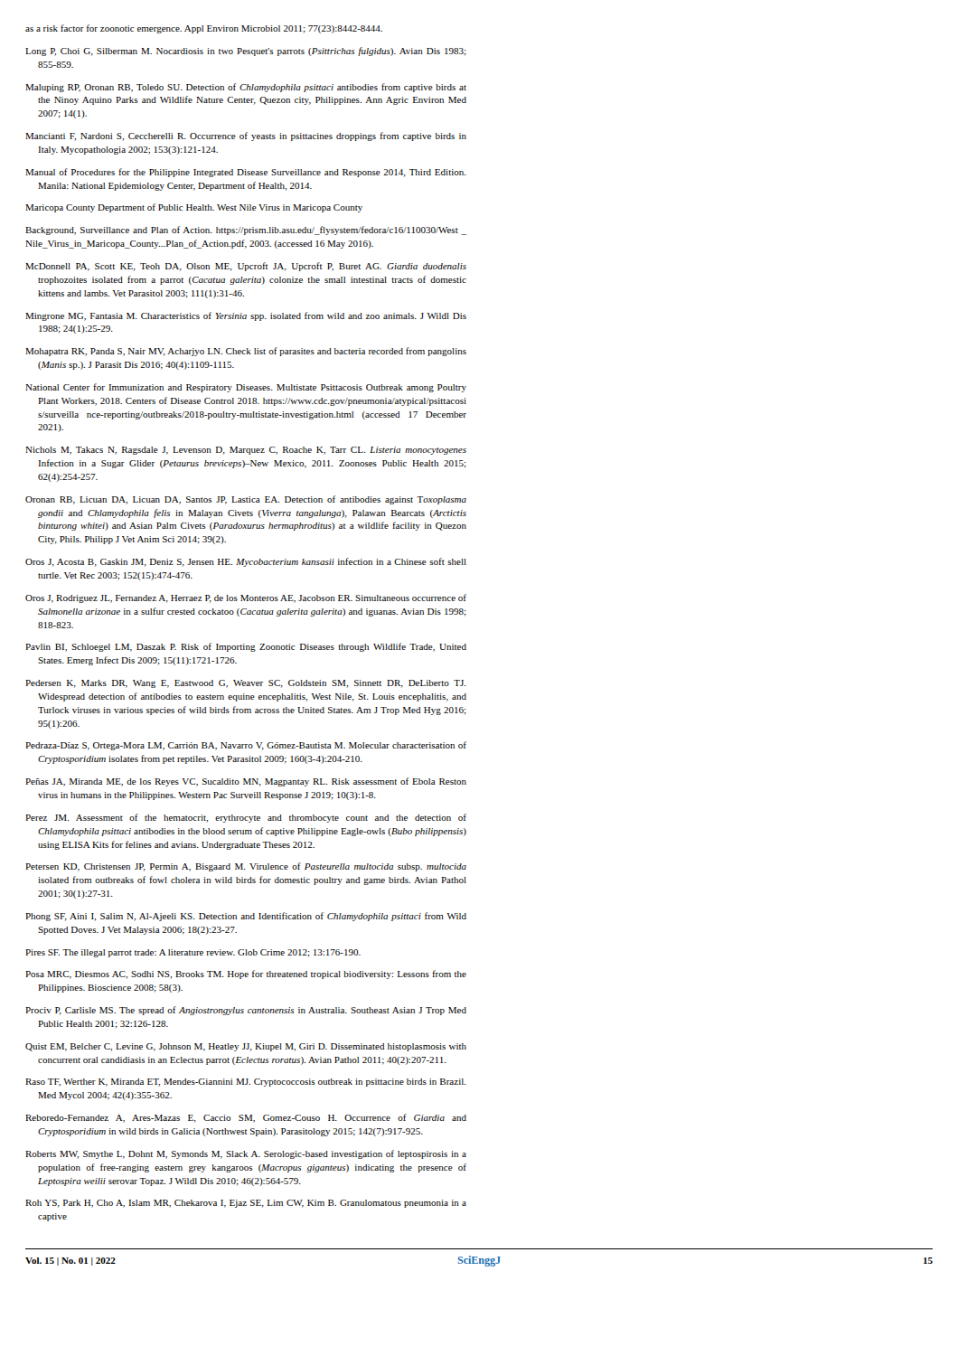as a risk factor for zoonotic emergence. Appl Environ Microbiol 2011; 77(23):8442-8444.
Long P, Choi G, Silberman M. Nocardiosis in two Pesquet's parrots (Psittrichas fulgidus). Avian Dis 1983; 855-859.
Maluping RP, Oronan RB, Toledo SU. Detection of Chlamydophila psittaci antibodies from captive birds at the Ninoy Aquino Parks and Wildlife Nature Center, Quezon city, Philippines. Ann Agric Environ Med 2007; 14(1).
Mancianti F, Nardoni S, Ceccherelli R. Occurrence of yeasts in psittacines droppings from captive birds in Italy. Mycopathologia 2002; 153(3):121-124.
Manual of Procedures for the Philippine Integrated Disease Surveillance and Response 2014, Third Edition. Manila: National Epidemiology Center, Department of Health, 2014.
Maricopa County Department of Public Health. West Nile Virus in Maricopa County
Background, Surveillance and Plan of Action. https://prism.lib.asu.edu/_flysystem/fedora/c16/110030/West _Nile_Virus_in_Maricopa_County...Plan_of_Action.pdf, 2003. (accessed 16 May 2016).
McDonnell PA, Scott KE, Teoh DA, Olson ME, Upcroft JA, Upcroft P, Buret AG. Giardia duodenalis trophozoites isolated from a parrot (Cacatua galerita) colonize the small intestinal tracts of domestic kittens and lambs. Vet Parasitol 2003; 111(1):31-46.
Mingrone MG, Fantasia M. Characteristics of Yersinia spp. isolated from wild and zoo animals. J Wildl Dis 1988; 24(1):25-29.
Mohapatra RK, Panda S, Nair MV, Acharjyo LN. Check list of parasites and bacteria recorded from pangolins (Manis sp.). J Parasit Dis 2016; 40(4):1109-1115.
National Center for Immunization and Respiratory Diseases. Multistate Psittacosis Outbreak among Poultry Plant Workers, 2018. Centers of Disease Control 2018. https://www.cdc.gov/pneumonia/atypical/psittacosis/surveilla nce-reporting/outbreaks/2018-poultry-multistate-investigation.html (accessed 17 December 2021).
Nichols M, Takacs N, Ragsdale J, Levenson D, Marquez C, Roache K, Tarr CL. Listeria monocytogenes Infection in a Sugar Glider (Petaurus breviceps)–New Mexico, 2011. Zoonoses Public Health 2015; 62(4):254-257.
Oronan RB, Licuan DA, Licuan DA, Santos JP, Lastica EA. Detection of antibodies against Toxoplasma gondii and Chlamydophila felis in Malayan Civets (Viverra tangalunga), Palawan Bearcats (Arctictis binturong whitei) and Asian Palm Civets (Paradoxurus hermaphroditus) at a wildlife facility in Quezon City, Phils. Philipp J Vet Anim Sci 2014; 39(2).
Oros J, Acosta B, Gaskin JM, Deniz S, Jensen HE. Mycobacterium kansasii infection in a Chinese soft shell turtle. Vet Rec 2003; 152(15):474-476.
Oros J, Rodriguez JL, Fernandez A, Herraez P, de los Monteros AE, Jacobson ER. Simultaneous occurrence of Salmonella arizonae in a sulfur crested cockatoo (Cacatua galerita galerita) and iguanas. Avian Dis 1998; 818-823.
Pavlin BI, Schloegel LM, Daszak P. Risk of Importing Zoonotic Diseases through Wildlife Trade, United States. Emerg Infect Dis 2009; 15(11):1721-1726.
Pedersen K, Marks DR, Wang E, Eastwood G, Weaver SC, Goldstein SM, Sinnett DR, DeLiberto TJ. Widespread detection of antibodies to eastern equine encephalitis, West Nile, St. Louis encephalitis, and Turlock viruses in various species of wild birds from across the United States. Am J Trop Med Hyg 2016; 95(1):206.
Pedraza-Díaz S, Ortega-Mora LM, Carrión BA, Navarro V, Gómez-Bautista M. Molecular characterisation of Cryptosporidium isolates from pet reptiles. Vet Parasitol 2009; 160(3-4):204-210.
Peñas JA, Miranda ME, de los Reyes VC, Sucaldito MN, Magpantay RL. Risk assessment of Ebola Reston virus in humans in the Philippines. Western Pac Surveill Response J 2019; 10(3):1-8.
Perez JM. Assessment of the hematocrit, erythrocyte and thrombocyte count and the detection of Chlamydophila psittaci antibodies in the blood serum of captive Philippine Eagle-owls (Bubo philippensis) using ELISA Kits for felines and avians. Undergraduate Theses 2012.
Petersen KD, Christensen JP, Permin A, Bisgaard M. Virulence of Pasteurella multocida subsp. multocida isolated from outbreaks of fowl cholera in wild birds for domestic poultry and game birds. Avian Pathol 2001; 30(1):27-31.
Phong SF, Aini I, Salim N, Al-Ajeeli KS. Detection and Identification of Chlamydophila psittaci from Wild Spotted Doves. J Vet Malaysia 2006; 18(2):23-27.
Pires SF. The illegal parrot trade: A literature review. Glob Crime 2012; 13:176-190.
Posa MRC, Diesmos AC, Sodhi NS, Brooks TM. Hope for threatened tropical biodiversity: Lessons from the Philippines. Bioscience 2008; 58(3).
Prociv P, Carlisle MS. The spread of Angiostrongylus cantonensis in Australia. Southeast Asian J Trop Med Public Health 2001; 32:126-128.
Quist EM, Belcher C, Levine G, Johnson M, Heatley JJ, Kiupel M, Giri D. Disseminated histoplasmosis with concurrent oral candidiasis in an Eclectus parrot (Eclectus roratus). Avian Pathol 2011; 40(2):207-211.
Raso TF, Werther K, Miranda ET, Mendes-Giannini MJ. Cryptococcosis outbreak in psittacine birds in Brazil. Med Mycol 2004; 42(4):355-362.
Reboredo-Fernandez A, Ares-Mazas E, Caccio SM, Gomez-Couso H. Occurrence of Giardia and Cryptosporidium in wild birds in Galicia (Northwest Spain). Parasitology 2015; 142(7):917-925.
Roberts MW, Smythe L, Dohnt M, Symonds M, Slack A. Serologic-based investigation of leptospirosis in a population of free-ranging eastern grey kangaroos (Macropus giganteus) indicating the presence of Leptospira weilii serovar Topaz. J Wildl Dis 2010; 46(2):564-579.
Roh YS, Park H, Cho A, Islam MR, Chekarova I, Ejaz SE, Lim CW, Kim B. Granulomatous pneumonia in a captive
Vol. 15 | No. 01 | 2022
SciEnggJ
15